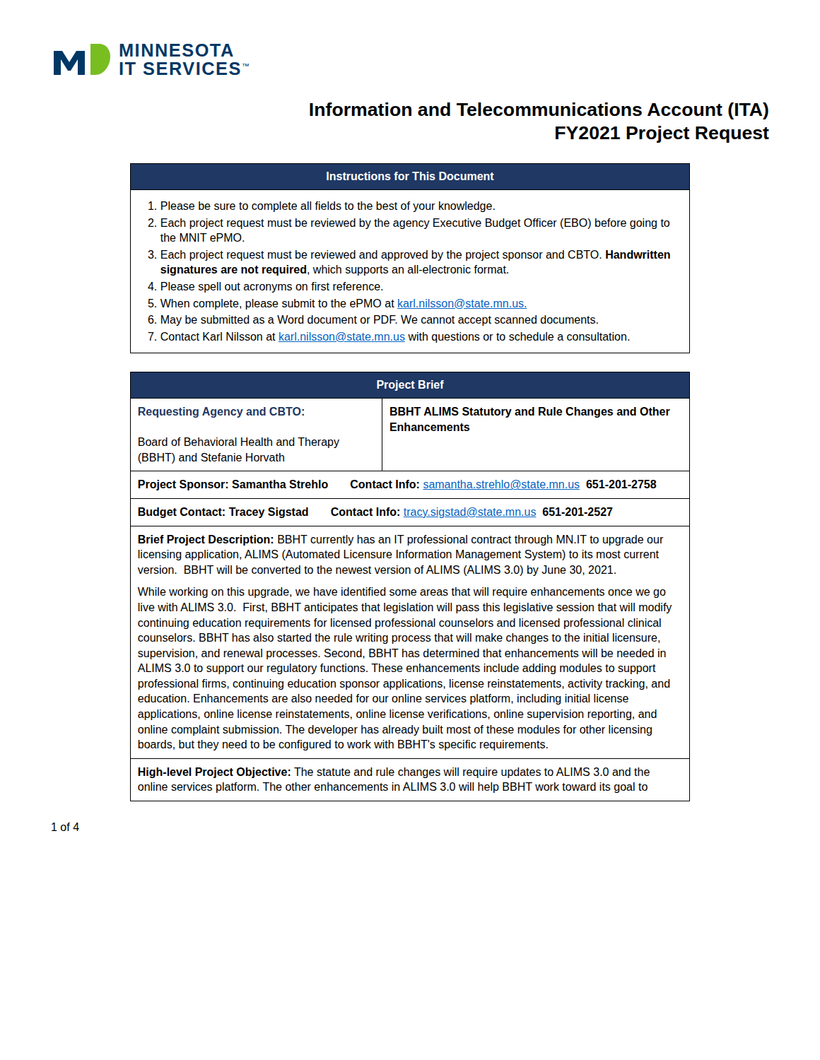MINNESOTA
IT SERVICES™
Information and Telecommunications Account (ITA)
FY2021 Project Request
| Instructions for This Document |
| --- |
| Please be sure to complete all fields to the best of your knowledge. Each project request must be reviewed by the agency Executive Budget Officer (EBO) before going to the MNIT ePMO. Each project request must be reviewed and approved by the project sponsor and CBTO. Handwritten signatures are not required , which supports an all-electronic format. Please spell out acronyms on first reference. When complete, please submit to the ePMO at karl.nilsson@state.mn.us. May be submitted as a Word document or PDF. We cannot accept scanned documents. Contact Karl Nilsson at karl.nilsson@state.mn.us with questions or to schedule a consultation. |
| Project Brief |
| --- |
| Requesting Agency and CBTO: Board of Behavioral Health and Therapy (BBHT) and Stefanie Horvath | BBHT ALIMS Statutory and Rule Changes and Other Enhancements |
| Project Sponsor: Samantha Strehlo Contact Info: samantha.strehlo@state.mn.us 651-201-2758 |
| Budget Contact: Tracey Sigstad Contact Info: tracy.sigstad@state.mn.us 651-201-2527 |
| Brief Project Description: BBHT currently has an IT professional contract through MN.IT to upgrade our licensing application, ALIMS (Automated Licensure Information Management System) to its most current version. BBHT will be converted to the newest version of ALIMS (ALIMS 3.0) by June 30, 2021. While working on this upgrade, we have identified some areas that will require enhancements once we go live with ALIMS 3.0. First, BBHT anticipates that legislation will pass this legislative session that will modify continuing education requirements for licensed professional counselors and licensed professional clinical counselors. BBHT has also started the rule writing process that will make changes to the initial licensure, supervision, and renewal processes. Second, BBHT has determined that enhancements will be needed in ALIMS 3.0 to support our regulatory functions. These enhancements include adding modules to support professional firms, continuing education sponsor applications, license reinstatements, activity tracking, and education. Enhancements are also needed for our online services platform, including initial license applications, online license reinstatements, online license verifications, online supervision reporting, and online complaint submission. The developer has already built most of these modules for other licensing boards, but they need to be configured to work with BBHT's specific requirements. |
| High-level Project Objective: The statute and rule changes will require updates to ALIMS 3.0 and the online services platform. The other enhancements in ALIMS 3.0 will help BBHT work toward its goal to |
1 of 4